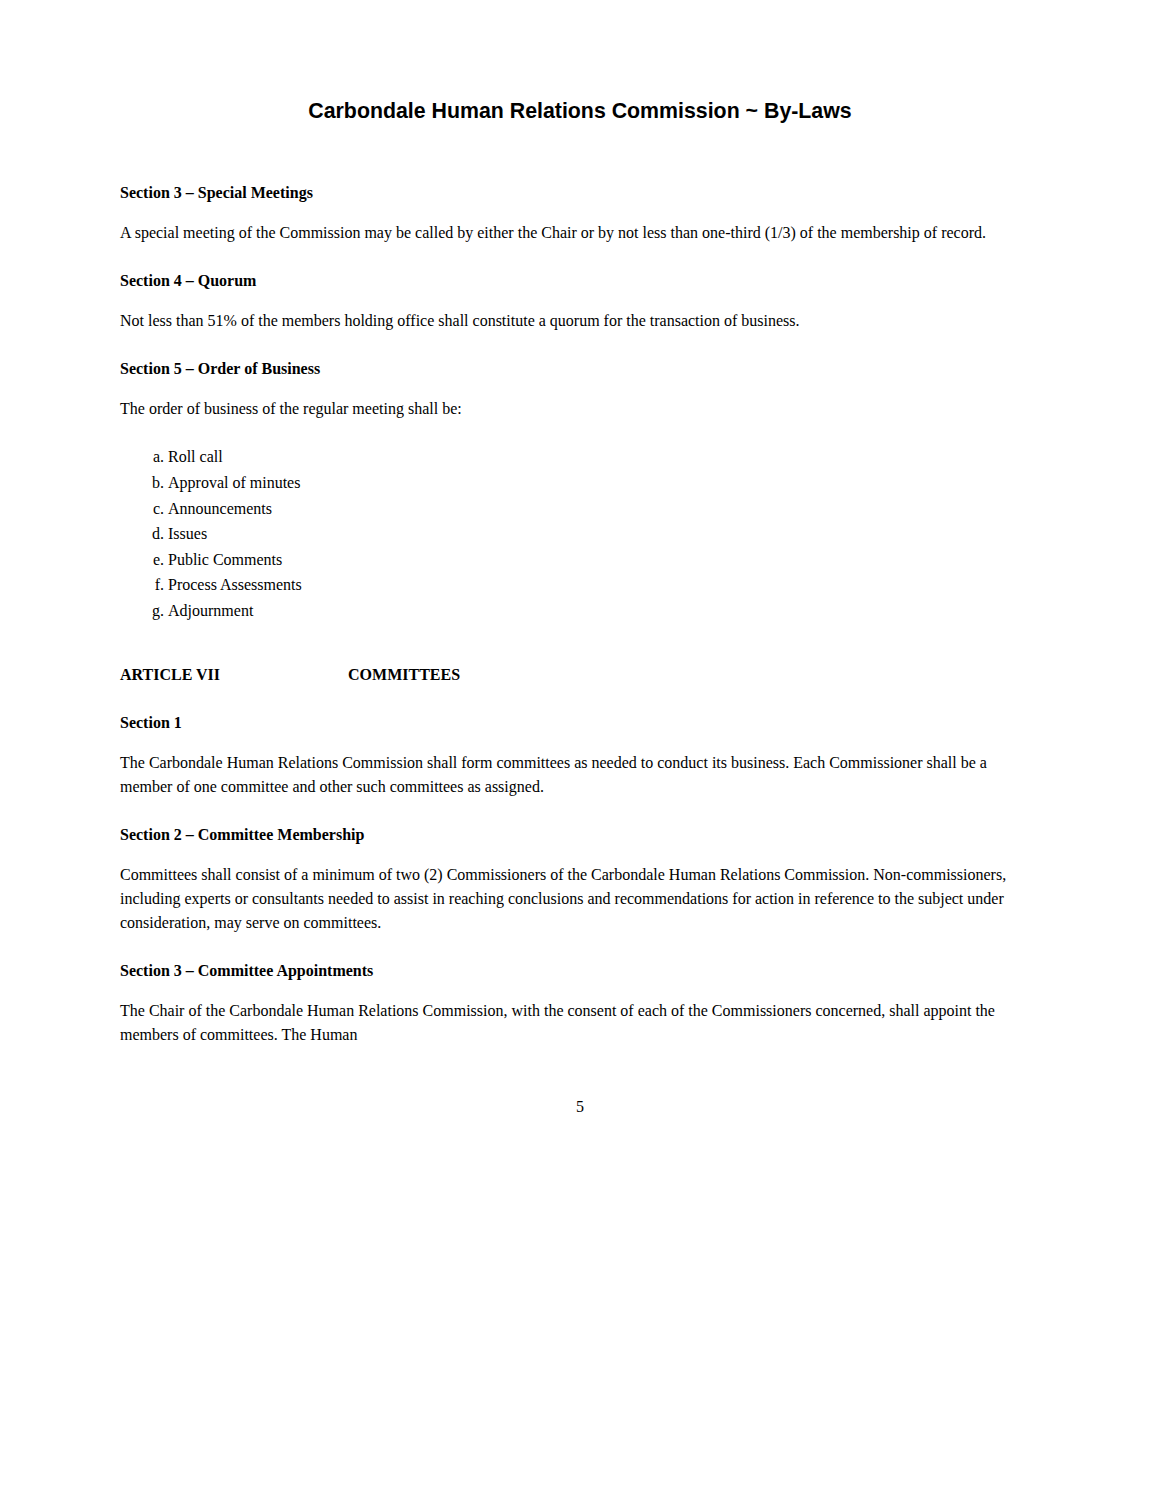Carbondale Human Relations Commission ~ By-Laws
Section 3 – Special Meetings
A special meeting of the Commission may be called by either the Chair or by not less than one-third (1/3) of the membership of record.
Section 4 – Quorum
Not less than 51% of the members holding office shall constitute a quorum for the transaction of business.
Section 5 – Order of Business
The order of business of the regular meeting shall be:
Roll call
Approval of minutes
Announcements
Issues
Public Comments
Process Assessments
Adjournment
ARTICLE VIICOMMITTEES
Section 1
The Carbondale Human Relations Commission shall form committees as needed to conduct its business. Each Commissioner shall be a member of one committee and other such committees as assigned.
Section 2 – Committee Membership
Committees shall consist of a minimum of two (2) Commissioners of the Carbondale Human Relations Commission. Non-commissioners, including experts or consultants needed to assist in reaching conclusions and recommendations for action in reference to the subject under consideration, may serve on committees.
Section 3 – Committee Appointments
The Chair of the Carbondale Human Relations Commission, with the consent of each of the Commissioners concerned, shall appoint the members of committees. The Human
5